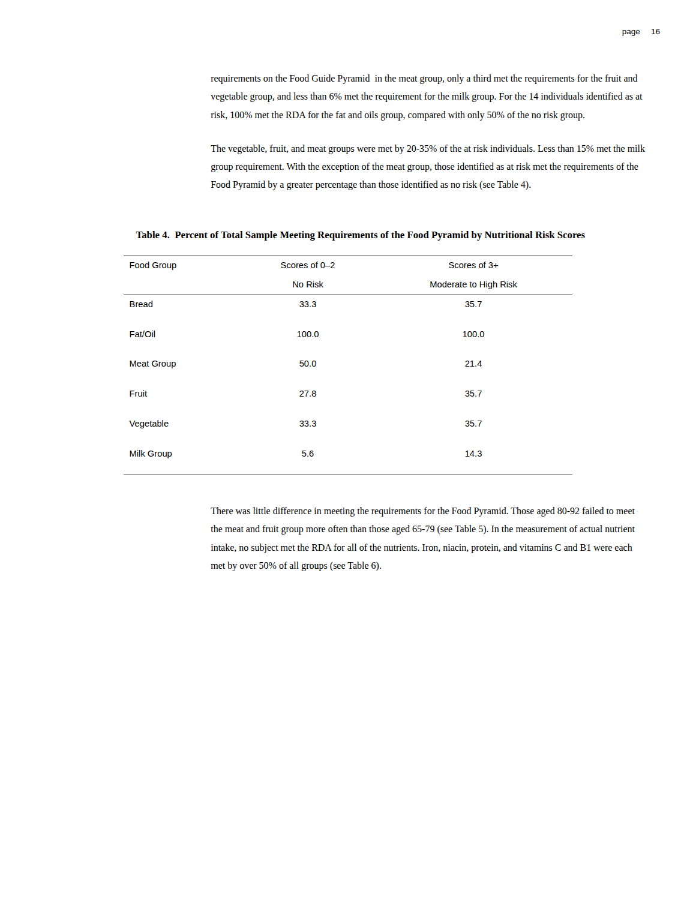page16
requirements on the Food Guide Pyramid in the meat group, only a third met the requirements for the fruit and vegetable group, and less than 6% met the requirement for the milk group. For the 14 individuals identified as at risk, 100% met the RDA for the fat and oils group, compared with only 50% of the no risk group.
The vegetable, fruit, and meat groups were met by 20-35% of the at risk individuals. Less than 15% met the milk group requirement. With the exception of the meat group, those identified as at risk met the requirements of the Food Pyramid by a greater percentage than those identified as no risk (see Table 4).
Table 4. Percent of Total Sample Meeting Requirements of the Food Pyramid by Nutritional Risk Scores
| Food Group | Scores of 0–2 | Scores of 3+ |
| --- | --- | --- |
| | No Risk | Moderate to High Risk |
| Bread | 33.3 | 35.7 |
| Fat/Oil | 100.0 | 100.0 |
| Meat Group | 50.0 | 21.4 |
| Fruit | 27.8 | 35.7 |
| Vegetable | 33.3 | 35.7 |
| Milk Group | 5.6 | 14.3 |
There was little difference in meeting the requirements for the Food Pyramid. Those aged 80-92 failed to meet the meat and fruit group more often than those aged 65-79 (see Table 5). In the measurement of actual nutrient intake, no subject met the RDA for all of the nutrients. Iron, niacin, protein, and vitamins C and B1 were each met by over 50% of all groups (see Table 6).